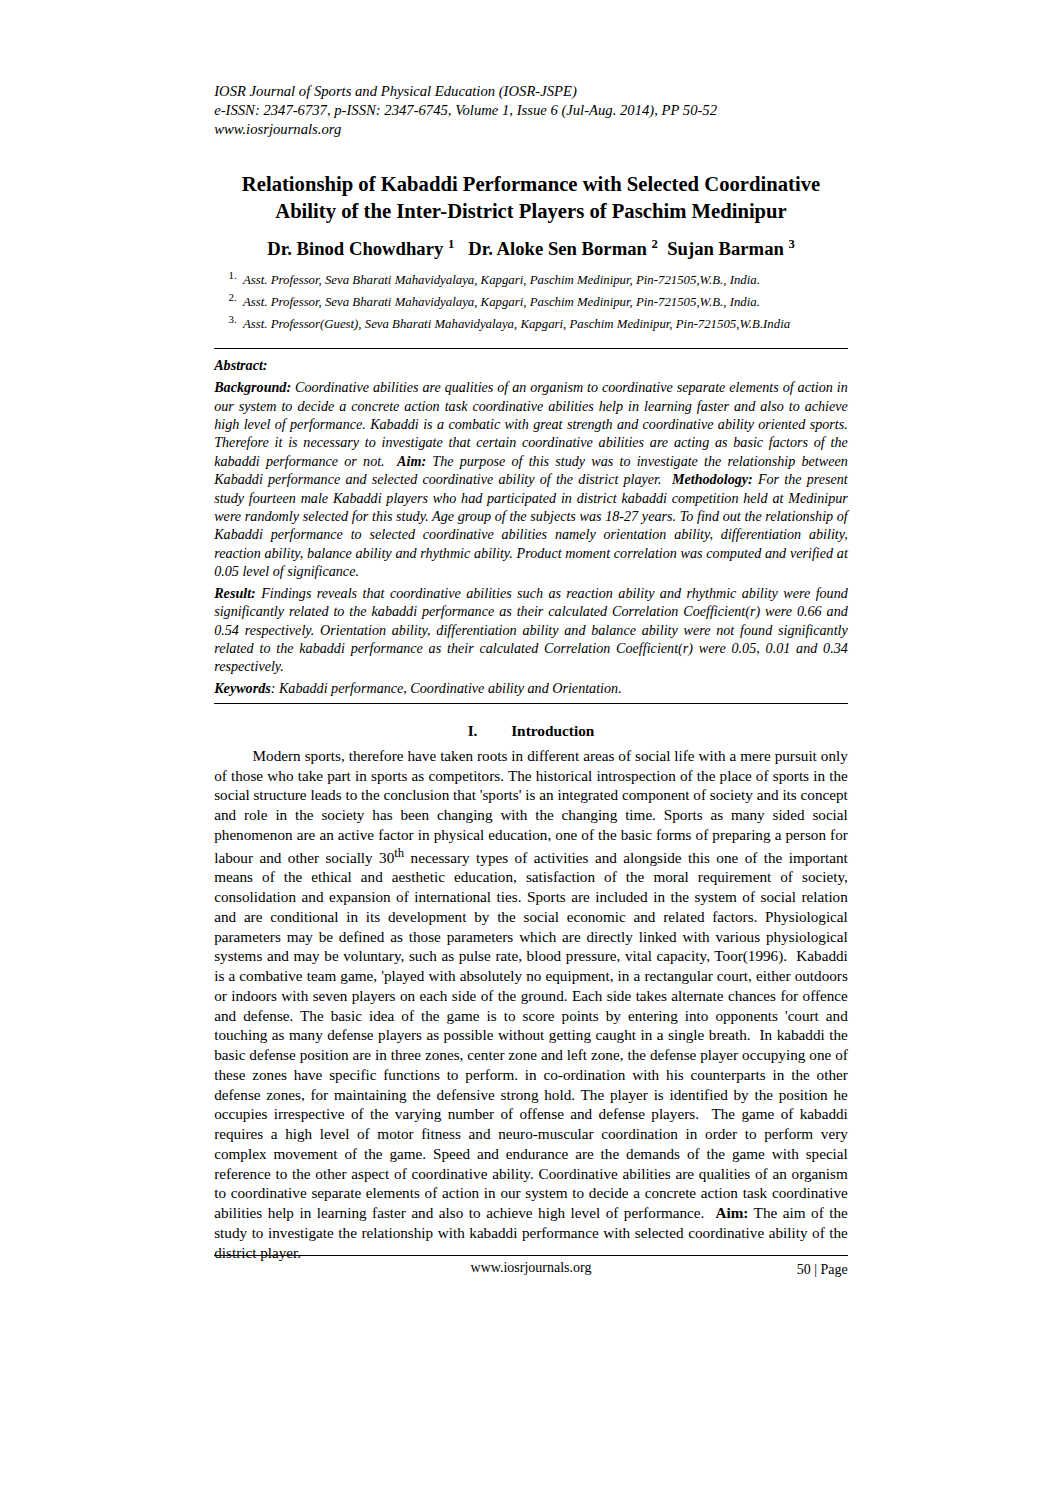IOSR Journal of Sports and Physical Education (IOSR-JSPE)
e-ISSN: 2347-6737, p-ISSN: 2347-6745, Volume 1, Issue 6 (Jul-Aug. 2014), PP 50-52
www.iosrjournals.org
Relationship of Kabaddi Performance with Selected Coordinative Ability of the Inter-District Players of Paschim Medinipur
Dr. Binod Chowdhary 1 Dr. Aloke Sen Borman 2 Sujan Barman 3
1. Asst. Professor, Seva Bharati Mahavidyalaya, Kapgari, Paschim Medinipur, Pin-721505,W.B., India.
2. Asst. Professor, Seva Bharati Mahavidyalaya, Kapgari, Paschim Medinipur, Pin-721505,W.B., India.
3. Asst. Professor(Guest), Seva Bharati Mahavidyalaya, Kapgari, Paschim Medinipur, Pin-721505,W.B.India
Abstract:
Background: Coordinative abilities are qualities of an organism to coordinative separate elements of action in our system to decide a concrete action task coordinative abilities help in learning faster and also to achieve high level of performance. Kabaddi is a combatic with great strength and coordinative ability oriented sports. Therefore it is necessary to investigate that certain coordinative abilities are acting as basic factors of the kabaddi performance or not. Aim: The purpose of this study was to investigate the relationship between Kabaddi performance and selected coordinative ability of the district player. Methodology: For the present study fourteen male Kabaddi players who had participated in district kabaddi competition held at Medinipur were randomly selected for this study. Age group of the subjects was 18-27 years. To find out the relationship of Kabaddi performance to selected coordinative abilities namely orientation ability, differentiation ability, reaction ability, balance ability and rhythmic ability. Product moment correlation was computed and verified at 0.05 level of significance.
Result: Findings reveals that coordinative abilities such as reaction ability and rhythmic ability were found significantly related to the kabaddi performance as their calculated Correlation Coefficient(r) were 0.66 and 0.54 respectively. Orientation ability, differentiation ability and balance ability were not found significantly related to the kabaddi performance as their calculated Correlation Coefficient(r) were 0.05, 0.01 and 0.34 respectively.
Keywords: Kabaddi performance, Coordinative ability and Orientation.
I. Introduction
Modern sports, therefore have taken roots in different areas of social life with a mere pursuit only of those who take part in sports as competitors. The historical introspection of the place of sports in the social structure leads to the conclusion that 'sports' is an integrated component of society and its concept and role in the society has been changing with the changing time. Sports as many sided social phenomenon are an active factor in physical education, one of the basic forms of preparing a person for labour and other socially 30th necessary types of activities and alongside this one of the important means of the ethical and aesthetic education, satisfaction of the moral requirement of society, consolidation and expansion of international ties. Sports are included in the system of social relation and are conditional in its development by the social economic and related factors. Physiological parameters may be defined as those parameters which are directly linked with various physiological systems and may be voluntary, such as pulse rate, blood pressure, vital capacity, Toor(1996). Kabaddi is a combative team game, 'played with absolutely no equipment, in a rectangular court, either outdoors or indoors with seven players on each side of the ground. Each side takes alternate chances for offence and defense. The basic idea of the game is to score points by entering into opponents 'court and touching as many defense players as possible without getting caught in a single breath. In kabaddi the basic defense position are in three zones, center zone and left zone, the defense player occupying one of these zones have specific functions to perform. in co-ordination with his counterparts in the other defense zones, for maintaining the defensive strong hold. The player is identified by the position he occupies irrespective of the varying number of offense and defense players. The game of kabaddi requires a high level of motor fitness and neuro-muscular coordination in order to perform very complex movement of the game. Speed and endurance are the demands of the game with special reference to the other aspect of coordinative ability. Coordinative abilities are qualities of an organism to coordinative separate elements of action in our system to decide a concrete action task coordinative abilities help in learning faster and also to achieve high level of performance. Aim: The aim of the study to investigate the relationship with kabaddi performance with selected coordinative ability of the district player.
www.iosrjournals.org 50 | Page